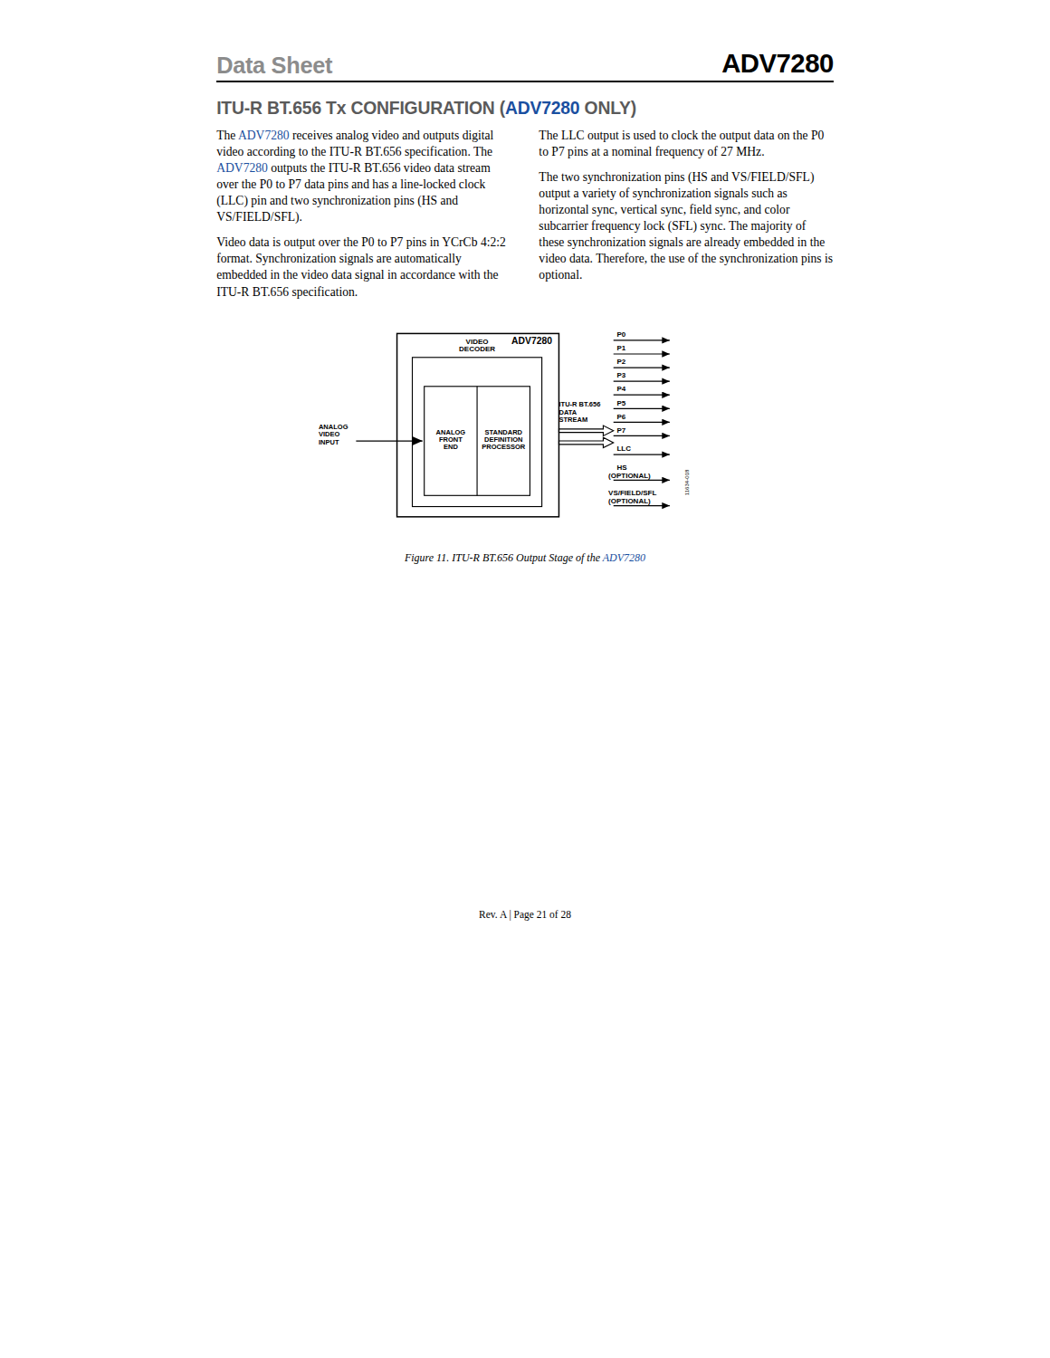Data Sheet
ADV7280
ITU-R BT.656 Tx CONFIGURATION (ADV7280 ONLY)
The ADV7280 receives analog video and outputs digital video according to the ITU-R BT.656 specification. The ADV7280 outputs the ITU-R BT.656 video data stream over the P0 to P7 data pins and has a line-locked clock (LLC) pin and two synchronization pins (HS and VS/FIELD/SFL).
Video data is output over the P0 to P7 pins in YCrCb 4:2:2 format. Synchronization signals are automatically embedded in the video data signal in accordance with the ITU-R BT.656 specification.
The LLC output is used to clock the output data on the P0 to P7 pins at a nominal frequency of 27 MHz.
The two synchronization pins (HS and VS/FIELD/SFL) output a variety of synchronization signals such as horizontal sync, vertical sync, field sync, and color subcarrier frequency lock (SFL) sync. The majority of these synchronization signals are already embedded in the video data. Therefore, the use of the synchronization pins is optional.
VIDEO DECODER ADV7280 ANALOG FRONT END STANDARD DEFINITION PROCESSOR ANALOG VIDEO INPUT ITU-R BT.656 DATA STREAM P0 P1 P2 P3 P4 P5 P6 P7 LLC HS (OPTIONAL) VS/FIELD/SFL (OPTIONAL) 11634-018
Figure 11. ITU-R BT.656 Output Stage of the ADV7280
Rev. A | Page 21 of 28